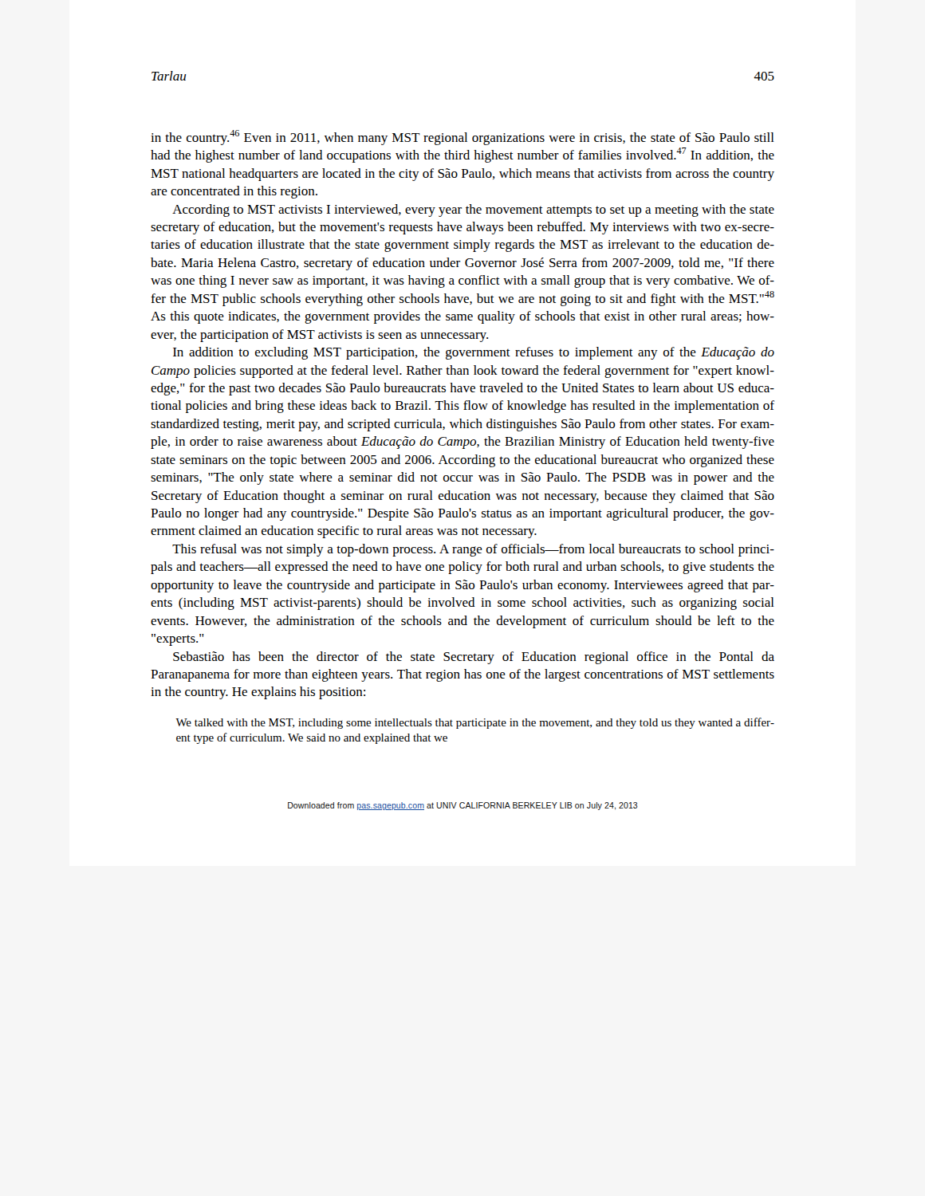Tarlau 405
in the country.46 Even in 2011, when many MST regional organizations were in crisis, the state of São Paulo still had the highest number of land occupations with the third highest number of families involved.47 In addition, the MST national headquarters are located in the city of São Paulo, which means that activists from across the country are concentrated in this region.
According to MST activists I interviewed, every year the movement attempts to set up a meeting with the state secretary of education, but the movement's requests have always been rebuffed. My interviews with two ex-secretaries of education illustrate that the state government simply regards the MST as irrelevant to the education debate. Maria Helena Castro, secretary of education under Governor José Serra from 2007-2009, told me, "If there was one thing I never saw as important, it was having a conflict with a small group that is very combative. We offer the MST public schools everything other schools have, but we are not going to sit and fight with the MST."48 As this quote indicates, the government provides the same quality of schools that exist in other rural areas; however, the participation of MST activists is seen as unnecessary.
In addition to excluding MST participation, the government refuses to implement any of the Educação do Campo policies supported at the federal level. Rather than look toward the federal government for "expert knowledge," for the past two decades São Paulo bureaucrats have traveled to the United States to learn about US educational policies and bring these ideas back to Brazil. This flow of knowledge has resulted in the implementation of standardized testing, merit pay, and scripted curricula, which distinguishes São Paulo from other states. For example, in order to raise awareness about Educação do Campo, the Brazilian Ministry of Education held twenty-five state seminars on the topic between 2005 and 2006. According to the educational bureaucrat who organized these seminars, "The only state where a seminar did not occur was in São Paulo. The PSDB was in power and the Secretary of Education thought a seminar on rural education was not necessary, because they claimed that São Paulo no longer had any countryside." Despite São Paulo's status as an important agricultural producer, the government claimed an education specific to rural areas was not necessary.
This refusal was not simply a top-down process. A range of officials—from local bureaucrats to school principals and teachers—all expressed the need to have one policy for both rural and urban schools, to give students the opportunity to leave the countryside and participate in São Paulo's urban economy. Interviewees agreed that parents (including MST activist-parents) should be involved in some school activities, such as organizing social events. However, the administration of the schools and the development of curriculum should be left to the "experts."
Sebastião has been the director of the state Secretary of Education regional office in the Pontal da Paranapanema for more than eighteen years. That region has one of the largest concentrations of MST settlements in the country. He explains his position:
We talked with the MST, including some intellectuals that participate in the movement, and they told us they wanted a different type of curriculum. We said no and explained that we
Downloaded from pas.sagepub.com at UNIV CALIFORNIA BERKELEY LIB on July 24, 2013